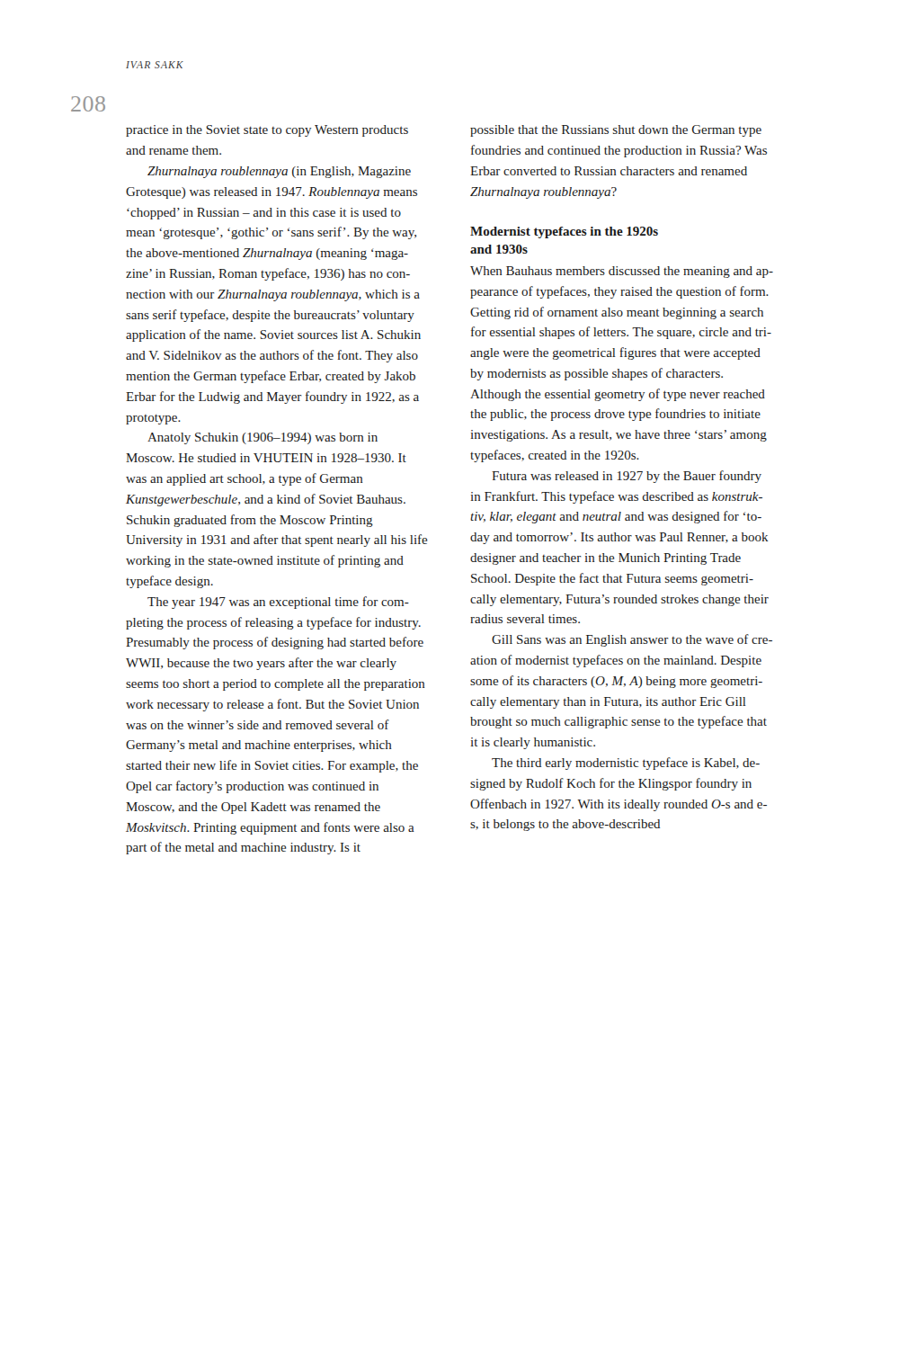208
IVAR SAKK
practice in the Soviet state to copy Western products and rename them.
Zhurnalnaya roublennaya (in English, Magazine Grotesque) was released in 1947. Roublennaya means ‘chopped’ in Russian – and in this case it is used to mean ‘grotesque’, ‘gothic’ or ‘sans serif’. By the way, the above-mentioned Zhurnalnaya (meaning ‘magazine’ in Russian, Roman typeface, 1936) has no connection with our Zhurnalnaya roublennaya, which is a sans serif typeface, despite the bureaucrats’ voluntary application of the name. Soviet sources list A. Schukin and V. Sidelnikov as the authors of the font. They also mention the German typeface Erbar, created by Jakob Erbar for the Ludwig and Mayer foundry in 1922, as a prototype.
Anatoly Schukin (1906–1994) was born in Moscow. He studied in VHUTEIN in 1928–1930. It was an applied art school, a type of German Kunstgewerbeschule, and a kind of Soviet Bauhaus. Schukin graduated from the Moscow Printing University in 1931 and after that spent nearly all his life working in the state-owned institute of printing and typeface design.
The year 1947 was an exceptional time for completing the process of releasing a typeface for industry. Presumably the process of designing had started before WWII, because the two years after the war clearly seems too short a period to complete all the preparation work necessary to release a font. But the Soviet Union was on the winner’s side and removed several of Germany’s metal and machine enterprises, which started their new life in Soviet cities. For example, the Opel car factory’s production was continued in Moscow, and the Opel Kadett was renamed the Moskvitsch. Printing equipment and fonts were also a part of the metal and machine industry. Is it
possible that the Russians shut down the German type foundries and continued the production in Russia? Was Erbar converted to Russian characters and renamed Zhurnalnaya roublennaya?
Modernist typefaces in the 1920s
and 1930s
When Bauhaus members discussed the meaning and appearance of typefaces, they raised the question of form. Getting rid of ornament also meant beginning a search for essential shapes of letters. The square, circle and triangle were the geometrical figures that were accepted by modernists as possible shapes of characters. Although the essential geometry of type never reached the public, the process drove type foundries to initiate investigations. As a result, we have three ‘stars’ among typefaces, created in the 1920s.
Futura was released in 1927 by the Bauer foundry in Frankfurt. This typeface was described as konstruktiv, klar, elegant and neutral and was designed for ‘today and tomorrow’. Its author was Paul Renner, a book designer and teacher in the Munich Printing Trade School. Despite the fact that Futura seems geometrically elementary, Futura’s rounded strokes change their radius several times.
Gill Sans was an English answer to the wave of creation of modernist typefaces on the mainland. Despite some of its characters (O, M, A) being more geometrically elementary than in Futura, its author Eric Gill brought so much calligraphic sense to the typeface that it is clearly humanistic.
The third early modernistic typeface is Kabel, designed by Rudolf Koch for the Klingspor foundry in Offenbach in 1927. With its ideally rounded O-s and e-s, it belongs to the above-described